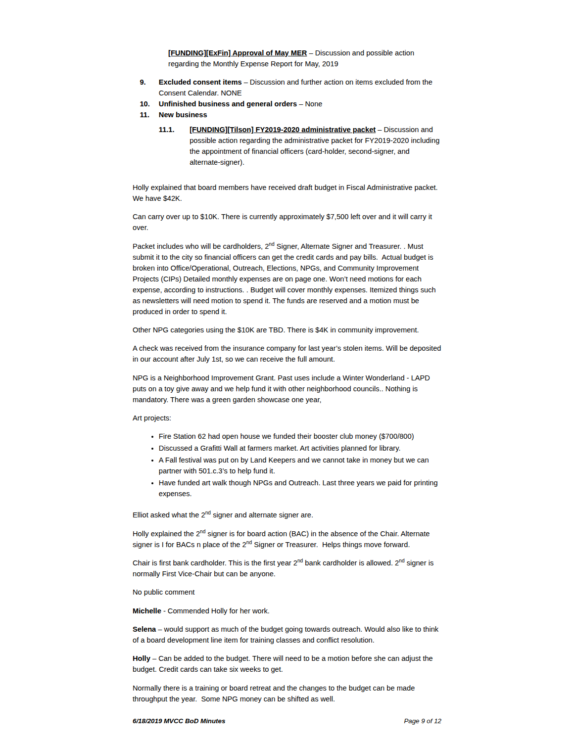[FUNDING][ExFin] Approval of May MER – Discussion and possible action regarding the Monthly Expense Report for May, 2019
9.
Excluded consent items – Discussion and further action on items excluded from the Consent Calendar. NONE
10.
Unfinished business and general orders – None
11.
New business
11.1.
[FUNDING][Tilson] FY2019-2020 administrative packet – Discussion and possible action regarding the administrative packet for FY2019-2020 including the appointment of financial officers (card-holder, second-signer, and alternate-signer).
Holly explained that board members have received draft budget in Fiscal Administrative packet. We have $42K.
Can carry over up to $10K. There is currently approximately $7,500 left over and it will carry it over.
Packet includes who will be cardholders, 2nd Signer, Alternate Signer and Treasurer. . Must submit it to the city so financial officers can get the credit cards and pay bills. Actual budget is broken into Office/Operational, Outreach, Elections, NPGs, and Community Improvement Projects (CIPs) Detailed monthly expenses are on page one. Won’t need motions for each expense, according to instructions. . Budget will cover monthly expenses. Itemized things such as newsletters will need motion to spend it. The funds are reserved and a motion must be produced in order to spend it.
Other NPG categories using the $10K are TBD. There is $4K in community improvement.
A check was received from the insurance company for last year’s stolen items. Will be deposited in our account after July 1st, so we can receive the full amount.
NPG is a Neighborhood Improvement Grant. Past uses include a Winter Wonderland - LAPD puts on a toy give away and we help fund it with other neighborhood councils.. Nothing is mandatory. There was a green garden showcase one year,
Art projects:
Fire Station 62 had open house we funded their booster club money ($700/800)
Discussed a Grafitti Wall at farmers market. Art activities planned for library.
A Fall festival was put on by Land Keepers and we cannot take in money but we can partner with 501.c.3’s to help fund it.
Have funded art walk though NPGs and Outreach. Last three years we paid for printing expenses.
Elliot asked what the 2nd signer and alternate signer are.
Holly explained the 2nd signer is for board action (BAC) in the absence of the Chair. Alternate signer is I for BACs n place of the 2nd Signer or Treasurer. Helps things move forward.
Chair is first bank cardholder. This is the first year 2nd bank cardholder is allowed. 2nd signer is normally First Vice-Chair but can be anyone.
No public comment
Michelle - Commended Holly for her work.
Selena – would support as much of the budget going towards outreach. Would also like to think of a board development line item for training classes and conflict resolution.
Holly – Can be added to the budget. There will need to be a motion before she can adjust the budget. Credit cards can take six weeks to get.
Normally there is a training or board retreat and the changes to the budget can be made throughput the year. Some NPG money can be shifted as well.
6/18/2019 MVCC BoD Minutes Page 9 of 12